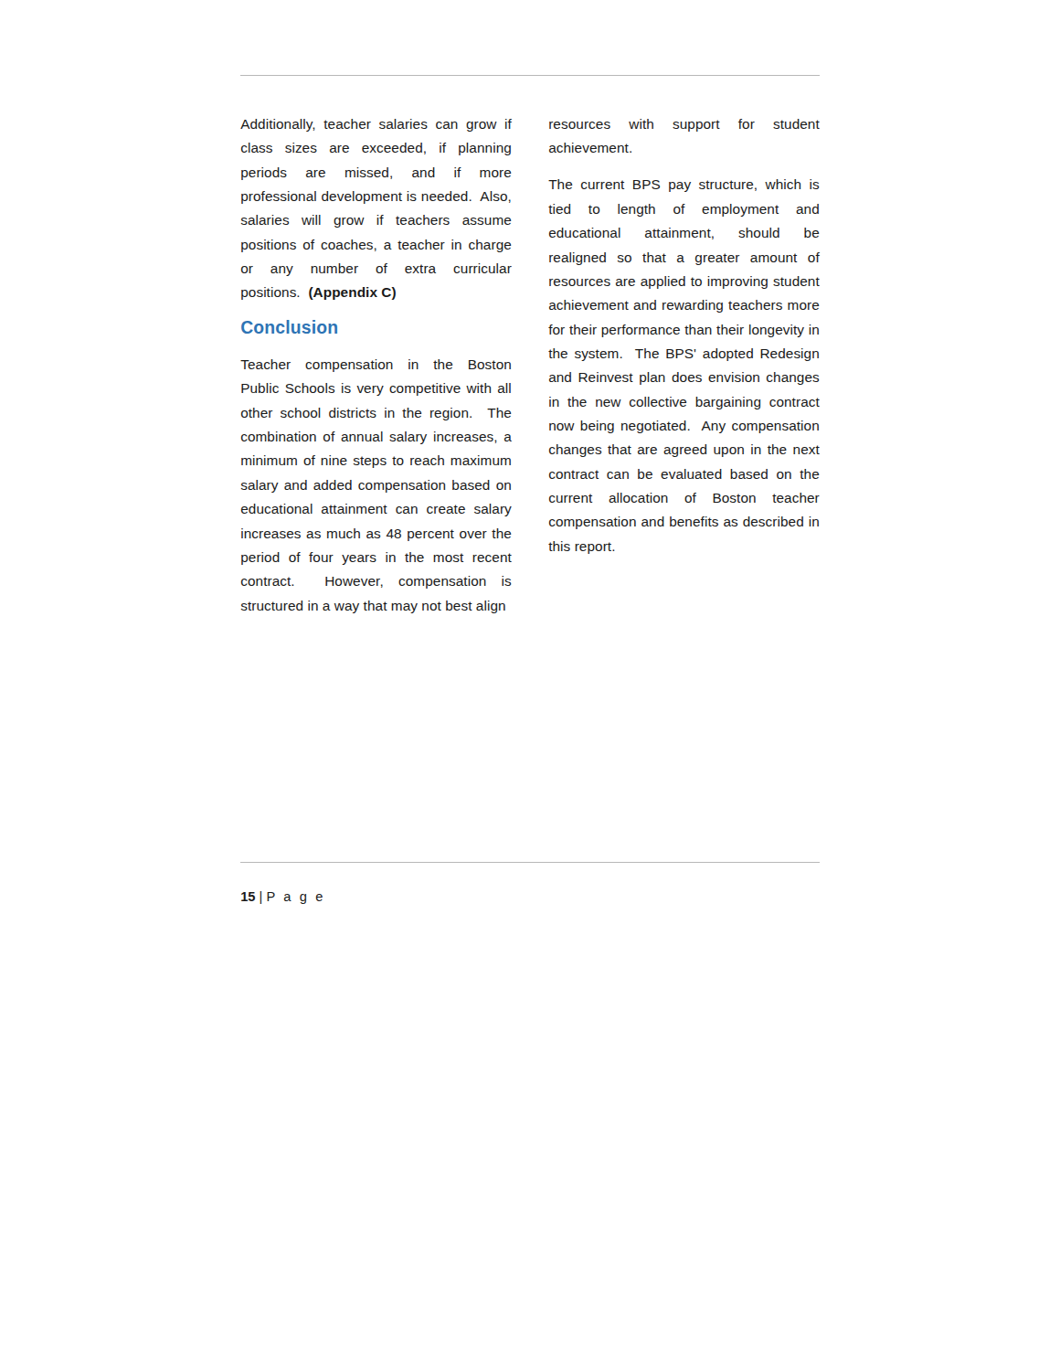Additionally, teacher salaries can grow if class sizes are exceeded, if planning periods are missed, and if more professional development is needed. Also, salaries will grow if teachers assume positions of coaches, a teacher in charge or any number of extra curricular positions. (Appendix C)
Conclusion
Teacher compensation in the Boston Public Schools is very competitive with all other school districts in the region. The combination of annual salary increases, a minimum of nine steps to reach maximum salary and added compensation based on educational attainment can create salary increases as much as 48 percent over the period of four years in the most recent contract. However, compensation is structured in a way that may not best align
resources with support for student achievement.
The current BPS pay structure, which is tied to length of employment and educational attainment, should be realigned so that a greater amount of resources are applied to improving student achievement and rewarding teachers more for their performance than their longevity in the system. The BPS' adopted Redesign and Reinvest plan does envision changes in the new collective bargaining contract now being negotiated. Any compensation changes that are agreed upon in the next contract can be evaluated based on the current allocation of Boston teacher compensation and benefits as described in this report.
15 | P a g e